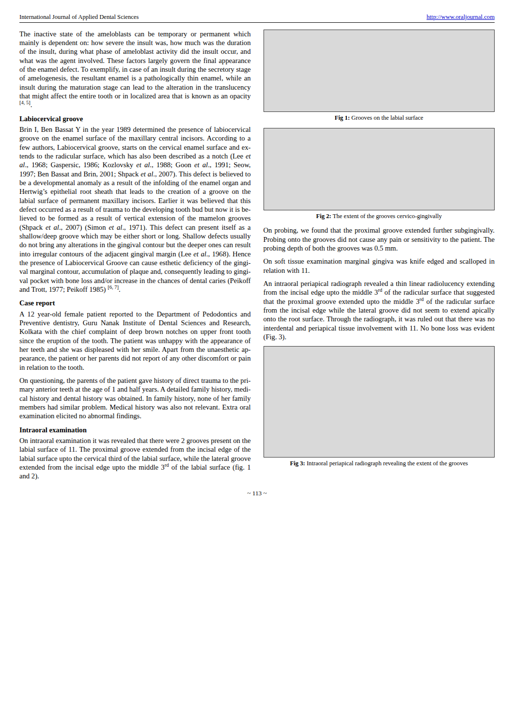International Journal of Applied Dental Sciences http://www.oraljournal.com
The inactive state of the ameloblasts can be temporary or permanent which mainly is dependent on: how severe the insult was, how much was the duration of the insult, during what phase of ameloblast activity did the insult occur, and what was the agent involved. These factors largely govern the final appearance of the enamel defect. To exemplify, in case of an insult during the secretory stage of amelogenesis, the resultant enamel is a pathologically thin enamel, while an insult during the maturation stage can lead to the alteration in the translucency that might affect the entire tooth or in localized area that is known as an opacity [4, 5].
Labiocervical groove
Brin I, Ben Bassat Y in the year 1989 determined the presence of labiocervical groove on the enamel surface of the maxillary central incisors. According to a few authors, Labiocervical groove, starts on the cervical enamel surface and extends to the radicular surface, which has also been described as a notch (Lee et al., 1968; Gaspersic, 1986; Kozlovsky et al., 1988; Goon et al., 1991; Seow, 1997; Ben Bassat and Brin, 2001; Shpack et al., 2007). This defect is believed to be a developmental anomaly as a result of the infolding of the enamel organ and Hertwig’s epithelial root sheath that leads to the creation of a groove on the labial surface of permanent maxillary incisors. Earlier it was believed that this defect occurred as a result of trauma to the developing tooth bud but now it is believed to be formed as a result of vertical extension of the mamelon grooves (Shpack et al., 2007) (Simon et al., 1971). This defect can present itself as a shallow/deep groove which may be either short or long. Shallow defects usually do not bring any alterations in the gingival contour but the deeper ones can result into irregular contours of the adjacent gingival margin (Lee et al., 1968). Hence the presence of Labiocervical Groove can cause esthetic deficiency of the gingival marginal contour, accumulation of plaque and, consequently leading to gingival pocket with bone loss and/or increase in the chances of dental caries (Peikoff and Trott, 1977; Peikoff 1985) [6, 7].
Case report
A 12 year-old female patient reported to the Department of Pedodontics and Preventive dentistry, Guru Nanak Institute of Dental Sciences and Research, Kolkata with the chief complaint of deep brown notches on upper front tooth since the eruption of the tooth. The patient was unhappy with the appearance of her teeth and she was displeased with her smile. Apart from the unaesthetic appearance, the patient or her parents did not report of any other discomfort or pain in relation to the tooth.
On questioning, the parents of the patient gave history of direct trauma to the primary anterior teeth at the age of 1 and half years. A detailed family history, medical history and dental history was obtained. In family history, none of her family members had similar problem. Medical history was also not relevant. Extra oral examination elicited no abnormal findings.
Intraoral examination
On intraoral examination it was revealed that there were 2 grooves present on the labial surface of 11. The proximal groove extended from the incisal edge of the labial surface upto the cervical third of the labial surface, while the lateral groove extended from the incisal edge upto the middle 3rd of the labial surface (fig. 1 and 2).
Fig 1: Grooves on the labial surface
Fig 2: The extent of the grooves cervico-gingivally
On probing, we found that the proximal groove extended further subgingivally. Probing onto the grooves did not cause any pain or sensitivity to the patient. The probing depth of both the grooves was 0.5 mm.
On soft tissue examination marginal gingiva was knife edged and scalloped in relation with 11.
An intraoral periapical radiograph revealed a thin linear radiolucency extending from the incisal edge upto the middle 3rd of the radicular surface that suggested that the proximal groove extended upto the middle 3rd of the radicular surface from the incisal edge while the lateral groove did not seem to extend apically onto the root surface. Through the radiograph, it was ruled out that there was no interdental and periapical tissue involvement with 11. No bone loss was evident (Fig. 3).
Fig 3: Intraoral periapical radiograph revealing the extent of the grooves
~ 113 ~